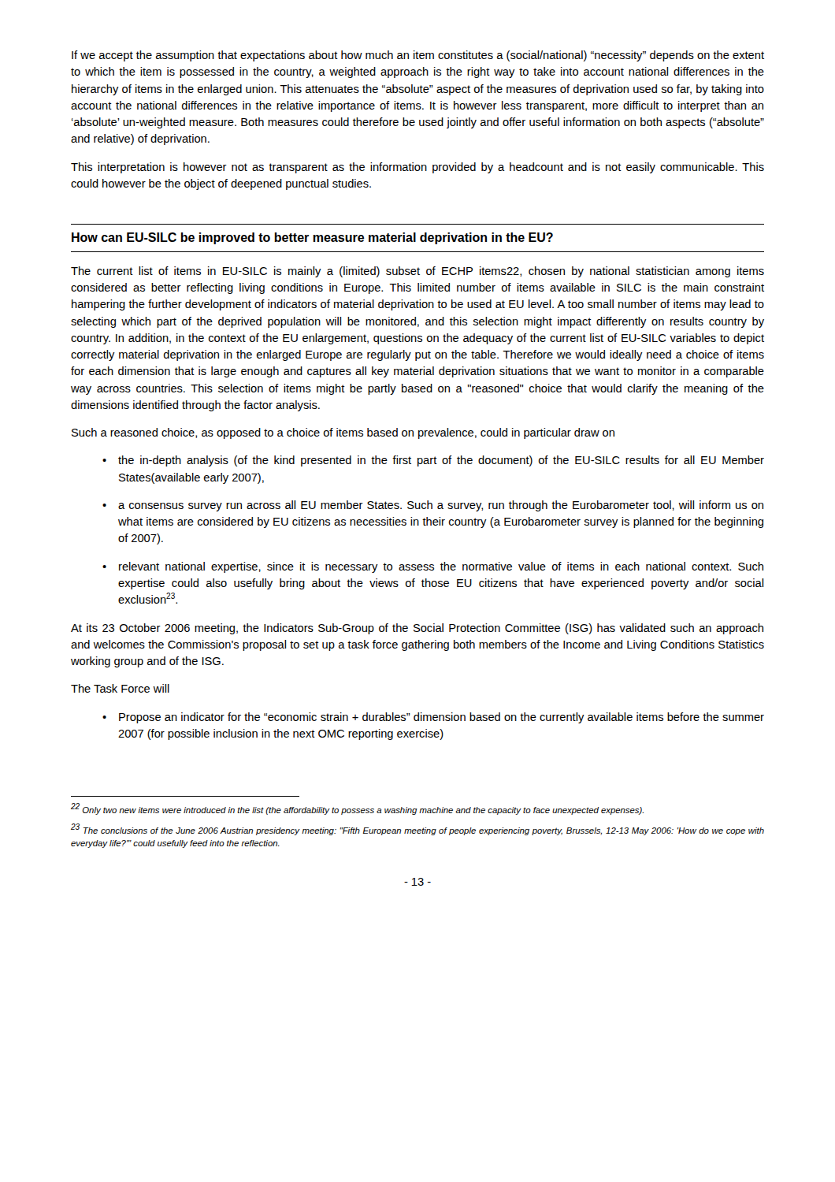If we accept the assumption that expectations about how much an item constitutes a (social/national) “necessity” depends on the extent to which the item is possessed in the country, a weighted approach is the right way to take into account national differences in the hierarchy of items in the enlarged union. This attenuates the “absolute” aspect of the measures of deprivation used so far, by taking into account the national differences in the relative importance of items. It is however less transparent, more difficult to interpret than an ‘absolute’ un-weighted measure. Both measures could therefore be used jointly and offer useful information on both aspects (“absolute” and relative) of deprivation.
This interpretation is however not as transparent as the information provided by a headcount and is not easily communicable. This could however be the object of deepened punctual studies.
How can EU-SILC be improved to better measure material deprivation in the EU?
The current list of items in EU-SILC is mainly a (limited) subset of ECHP items22, chosen by national statistician among items considered as better reflecting living conditions in Europe. This limited number of items available in SILC is the main constraint hampering the further development of indicators of material deprivation to be used at EU level. A too small number of items may lead to selecting which part of the deprived population will be monitored, and this selection might impact differently on results country by country. In addition, in the context of the EU enlargement, questions on the adequacy of the current list of EU-SILC variables to depict correctly material deprivation in the enlarged Europe are regularly put on the table. Therefore we would ideally need a choice of items for each dimension that is large enough and captures all key material deprivation situations that we want to monitor in a comparable way across countries. This selection of items might be partly based on a "reasoned" choice that would clarify the meaning of the dimensions identified through the factor analysis.
Such a reasoned choice, as opposed to a choice of items based on prevalence, could in particular draw on
the in-depth analysis (of the kind presented in the first part of the document) of the EU-SILC results for all EU Member States(available early 2007),
a consensus survey run across all EU member States. Such a survey, run through the Eurobarometer tool, will inform us on what items are considered by EU citizens as necessities in their country (a Eurobarometer survey is planned for the beginning of 2007).
relevant national expertise, since it is necessary to assess the normative value of items in each national context. Such expertise could also usefully bring about the views of those EU citizens that have experienced poverty and/or social exclusion23.
At its 23 October 2006 meeting, the Indicators Sub-Group of the Social Protection Committee (ISG) has validated such an approach and welcomes the Commission's proposal to set up a task force gathering both members of the Income and Living Conditions Statistics working group and of the ISG.
The Task Force will
Propose an indicator for the “economic strain + durables” dimension based on the currently available items before the summer 2007 (for possible inclusion in the next OMC reporting exercise)
22 Only two new items were introduced in the list (the affordability to possess a washing machine and the capacity to face unexpected expenses).
23 The conclusions of the June 2006 Austrian presidency meeting: "Fifth European meeting of people experiencing poverty, Brussels, 12-13 May 2006: 'How do we cope with everyday life?'" could usefully feed into the reflection.
- 13 -